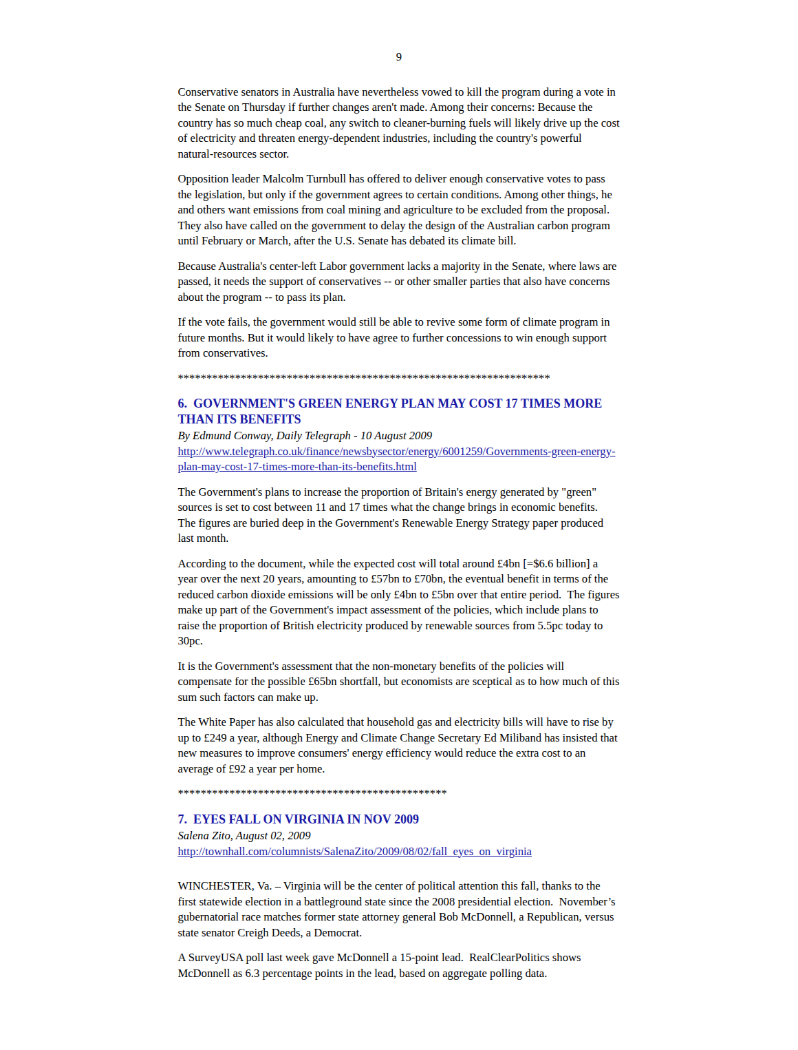9
Conservative senators in Australia have nevertheless vowed to kill the program during a vote in the Senate on Thursday if further changes aren't made. Among their concerns: Because the country has so much cheap coal, any switch to cleaner-burning fuels will likely drive up the cost of electricity and threaten energy-dependent industries, including the country's powerful natural-resources sector.
Opposition leader Malcolm Turnbull has offered to deliver enough conservative votes to pass the legislation, but only if the government agrees to certain conditions. Among other things, he and others want emissions from coal mining and agriculture to be excluded from the proposal. They also have called on the government to delay the design of the Australian carbon program until February or March, after the U.S. Senate has debated its climate bill.
Because Australia's center-left Labor government lacks a majority in the Senate, where laws are passed, it needs the support of conservatives -- or other smaller parties that also have concerns about the program -- to pass its plan.
If the vote fails, the government would still be able to revive some form of climate program in future months. But it would likely to have agree to further concessions to win enough support from conservatives.
*****************************************************************
6. GOVERNMENT'S GREEN ENERGY PLAN MAY COST 17 TIMES MORE THAN ITS BENEFITS
By Edmund Conway, Daily Telegraph - 10 August 2009
http://www.telegraph.co.uk/finance/newsbysector/energy/6001259/Governments-green-energy-plan-may-cost-17-times-more-than-its-benefits.html
The Government's plans to increase the proportion of Britain's energy generated by "green" sources is set to cost between 11 and 17 times what the change brings in economic benefits. The figures are buried deep in the Government's Renewable Energy Strategy paper produced last month.
According to the document, while the expected cost will total around £4bn [=$6.6 billion] a year over the next 20 years, amounting to £57bn to £70bn, the eventual benefit in terms of the reduced carbon dioxide emissions will be only £4bn to £5bn over that entire period. The figures make up part of the Government's impact assessment of the policies, which include plans to raise the proportion of British electricity produced by renewable sources from 5.5pc today to 30pc.
It is the Government's assessment that the non-monetary benefits of the policies will compensate for the possible £65bn shortfall, but economists are sceptical as to how much of this sum such factors can make up.
The White Paper has also calculated that household gas and electricity bills will have to rise by up to £249 a year, although Energy and Climate Change Secretary Ed Miliband has insisted that new measures to improve consumers' energy efficiency would reduce the extra cost to an average of £92 a year per home.
***********************************************
7. EYES FALL ON VIRGINIA IN NOV 2009
Salena Zito, August 02, 2009
http://townhall.com/columnists/SalenaZito/2009/08/02/fall_eyes_on_virginia
WINCHESTER, Va. – Virginia will be the center of political attention this fall, thanks to the first statewide election in a battleground state since the 2008 presidential election. November’s gubernatorial race matches former state attorney general Bob McDonnell, a Republican, versus state senator Creigh Deeds, a Democrat.
A SurveyUSA poll last week gave McDonnell a 15-point lead. RealClearPolitics shows McDonnell as 6.3 percentage points in the lead, based on aggregate polling data.